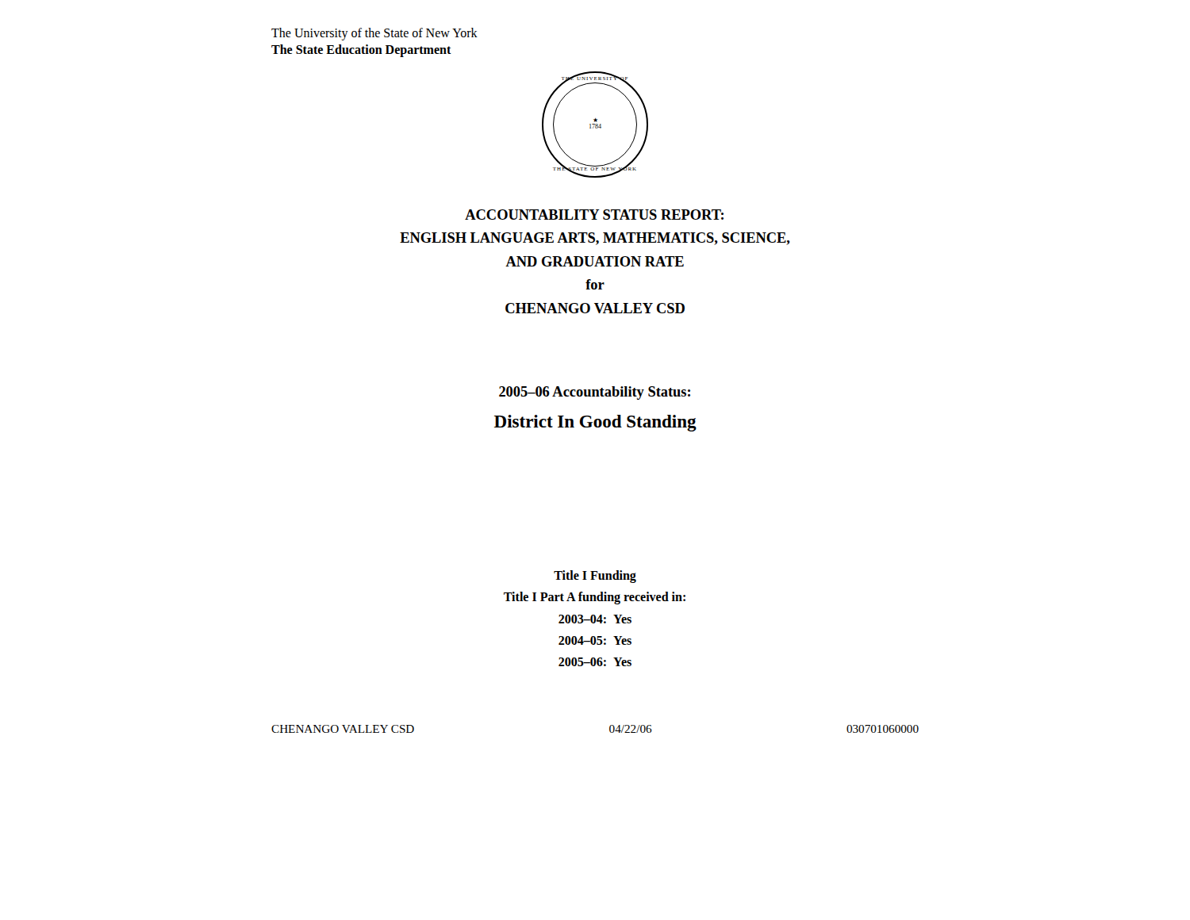The University of the State of New York
The State Education Department
THE UNIVERSITY OF
★
1784
THE STATE OF NEW YORK
ACCOUNTABILITY STATUS REPORT:
ENGLISH LANGUAGE ARTS, MATHEMATICS, SCIENCE,
AND GRADUATION RATE
for
CHENANGO VALLEY CSD
2005–06 Accountability Status:
District In Good Standing
Title I Funding
Title I Part A funding received in:
2003–04: Yes
2004–05: Yes
2005–06: Yes
CHENANGO VALLEY CSD 04/22/06 030701060000